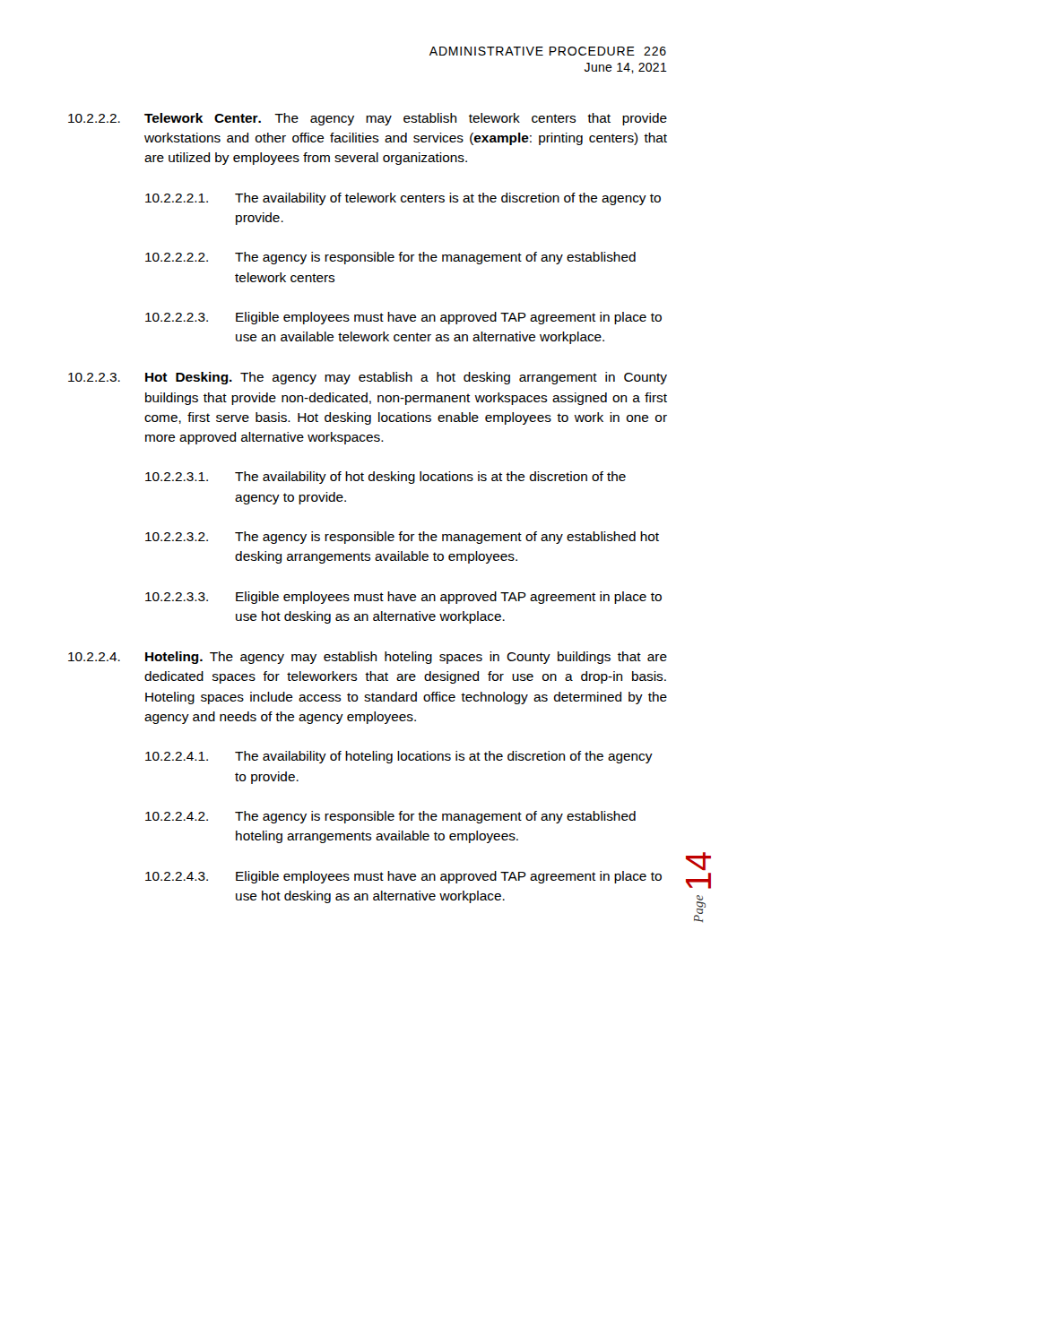ADMINISTRATIVE PROCEDURE 226
June 14, 2021
10.2.2.2.
Telework Center. The agency may establish telework centers that provide workstations and other office facilities and services (example: printing centers) that are utilized by employees from several organizations.
10.2.2.2.1.
The availability of telework centers is at the discretion of the agency to provide.
10.2.2.2.2.
The agency is responsible for the management of any established telework centers
10.2.2.2.3.
Eligible employees must have an approved TAP agreement in place to use an available telework center as an alternative workplace.
10.2.2.3.
Hot Desking. The agency may establish a hot desking arrangement in County buildings that provide non-dedicated, non-permanent workspaces assigned on a first come, first serve basis. Hot desking locations enable employees to work in one or more approved alternative workspaces.
10.2.2.3.1.
The availability of hot desking locations is at the discretion of the agency to provide.
10.2.2.3.2.
The agency is responsible for the management of any established hot desking arrangements available to employees.
10.2.2.3.3.
Eligible employees must have an approved TAP agreement in place to use hot desking as an alternative workplace.
10.2.2.4.
Hoteling. The agency may establish hoteling spaces in County buildings that are dedicated spaces for teleworkers that are designed for use on a drop-in basis. Hoteling spaces include access to standard office technology as determined by the agency and needs of the agency employees.
10.2.2.4.1.
The availability of hoteling locations is at the discretion of the agency to provide.
10.2.2.4.2.
The agency is responsible for the management of any established hoteling arrangements available to employees.
10.2.2.4.3.
Eligible employees must have an approved TAP agreement in place to use hot desking as an alternative workplace.
Page 14